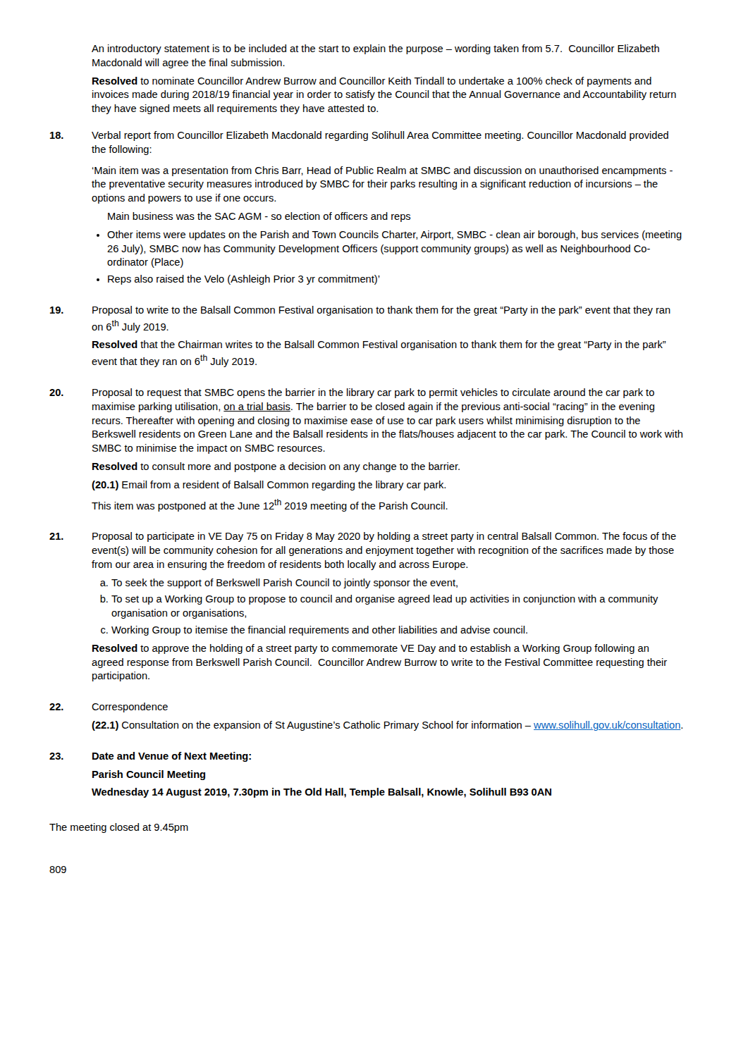An introductory statement is to be included at the start to explain the purpose – wording taken from 5.7. Councillor Elizabeth Macdonald will agree the final submission.
Resolved to nominate Councillor Andrew Burrow and Councillor Keith Tindall to undertake a 100% check of payments and invoices made during 2018/19 financial year in order to satisfy the Council that the Annual Governance and Accountability return they have signed meets all requirements they have attested to.
18.
Verbal report from Councillor Elizabeth Macdonald regarding Solihull Area Committee meeting. Councillor Macdonald provided the following:
‘Main item was a presentation from Chris Barr, Head of Public Realm at SMBC and discussion on unauthorised encampments - the preventative security measures introduced by SMBC for their parks resulting in a significant reduction of incursions – the options and powers to use if one occurs.
Main business was the SAC AGM - so election of officers and reps
Other items were updates on the Parish and Town Councils Charter, Airport, SMBC - clean air borough, bus services (meeting 26 July), SMBC now has Community Development Officers (support community groups) as well as Neighbourhood Co-ordinator (Place)
Reps also raised the Velo (Ashleigh Prior 3 yr commitment)’
19.
Proposal to write to the Balsall Common Festival organisation to thank them for the great “Party in the park” event that they ran on 6th July 2019.
Resolved that the Chairman writes to the Balsall Common Festival organisation to thank them for the great “Party in the park” event that they ran on 6th July 2019.
20.
Proposal to request that SMBC opens the barrier in the library car park to permit vehicles to circulate around the car park to maximise parking utilisation, on a trial basis. The barrier to be closed again if the previous anti-social “racing” in the evening recurs. Thereafter with opening and closing to maximise ease of use to car park users whilst minimising disruption to the Berkswell residents on Green Lane and the Balsall residents in the flats/houses adjacent to the car park. The Council to work with SMBC to minimise the impact on SMBC resources.
Resolved to consult more and postpone a decision on any change to the barrier.
(20.1) Email from a resident of Balsall Common regarding the library car park.
This item was postponed at the June 12th 2019 meeting of the Parish Council.
21.
Proposal to participate in VE Day 75 on Friday 8 May 2020 by holding a street party in central Balsall Common. The focus of the event(s) will be community cohesion for all generations and enjoyment together with recognition of the sacrifices made by those from our area in ensuring the freedom of residents both locally and across Europe.
To seek the support of Berkswell Parish Council to jointly sponsor the event,
To set up a Working Group to propose to council and organise agreed lead up activities in conjunction with a community organisation or organisations,
Working Group to itemise the financial requirements and other liabilities and advise council.
Resolved to approve the holding of a street party to commemorate VE Day and to establish a Working Group following an agreed response from Berkswell Parish Council. Councillor Andrew Burrow to write to the Festival Committee requesting their participation.
22.
Correspondence
(22.1) Consultation on the expansion of St Augustine’s Catholic Primary School for information – www.solihull.gov.uk/consultation.
23.
Date and Venue of Next Meeting:
Parish Council Meeting
Wednesday 14 August 2019, 7.30pm in The Old Hall, Temple Balsall, Knowle, Solihull B93 0AN
The meeting closed at 9.45pm
809